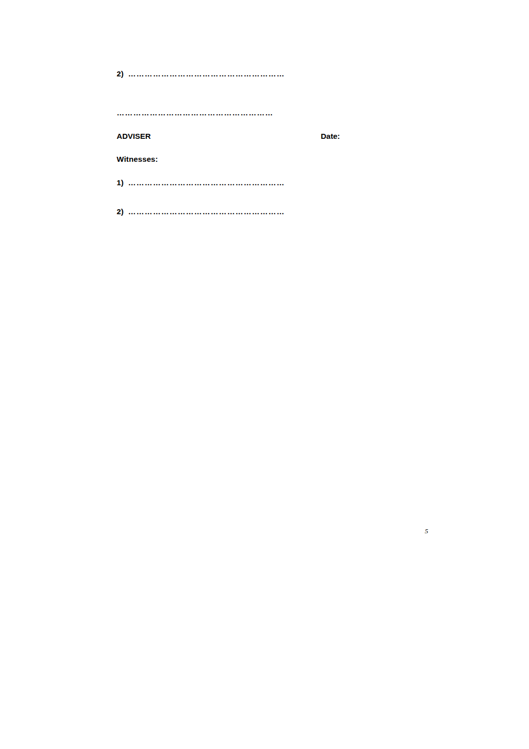2) …………………………………………………
…………………………………………………
ADVISER Date:
Witnesses:
1) …………………………………………………
2) …………………………………………………
5